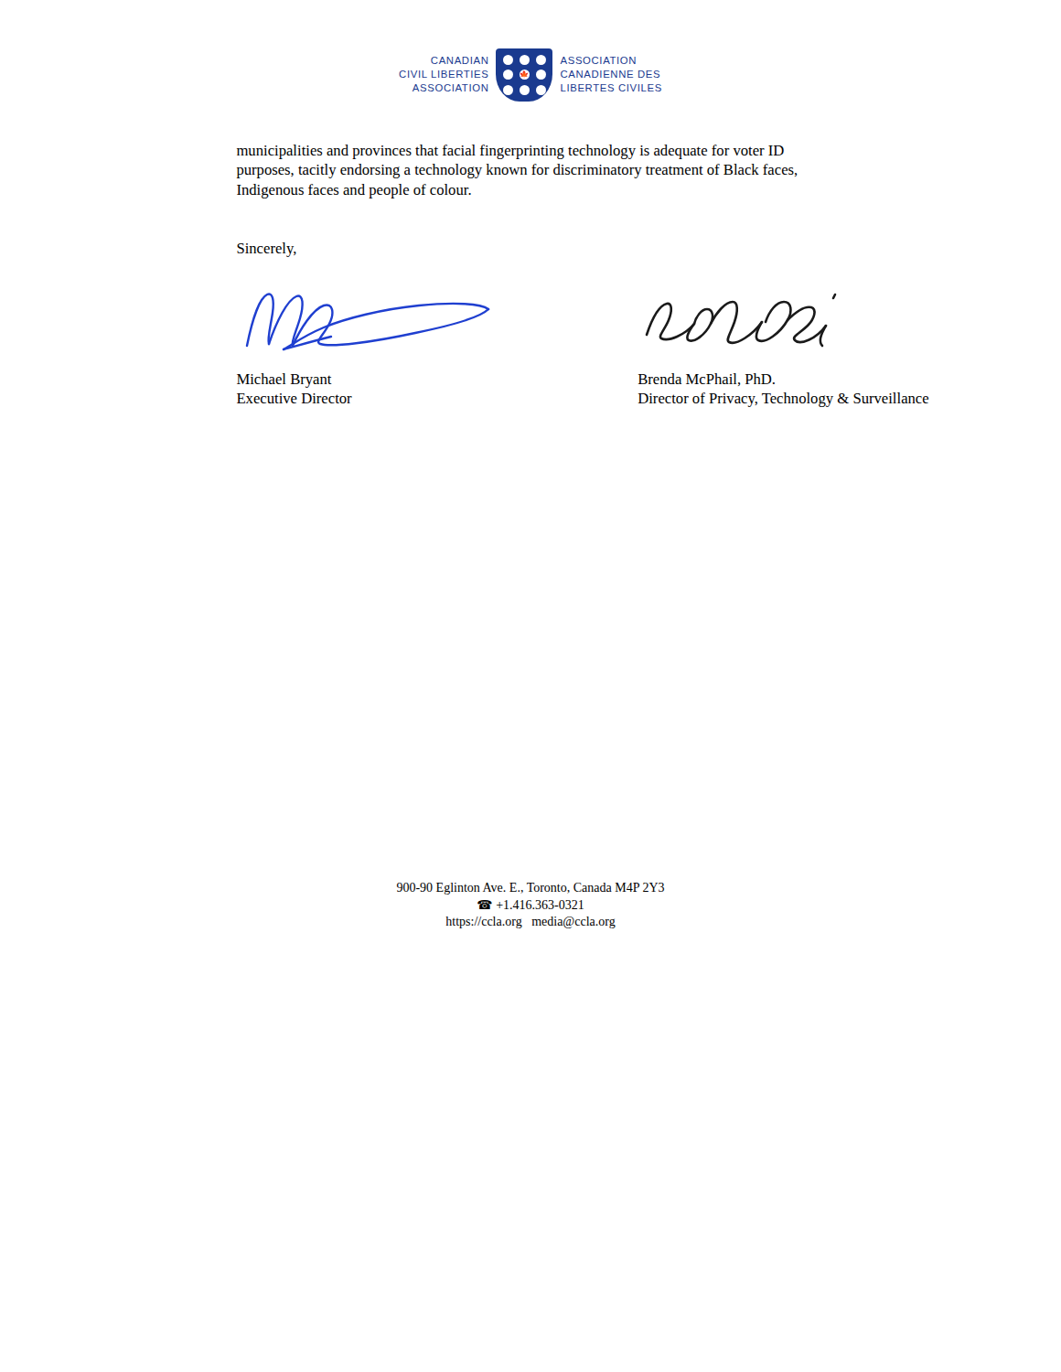Canadian
Civil Liberties
Association
Association
Canadienne des
Libertes Civiles
municipalities and provinces that facial fingerprinting technology is adequate for voter ID purposes, tacitly endorsing a technology known for discriminatory treatment of Black faces, Indigenous faces and people of colour.
Sincerely,
Michael Bryant
Executive Director
Brenda McPhail, PhD.
Director of Privacy, Technology & Surveillance
900-90 Eglinton Ave. E., Toronto, Canada M4P 2Y3
☎ +1.416.363-0321
https://ccla.org media@ccla.org